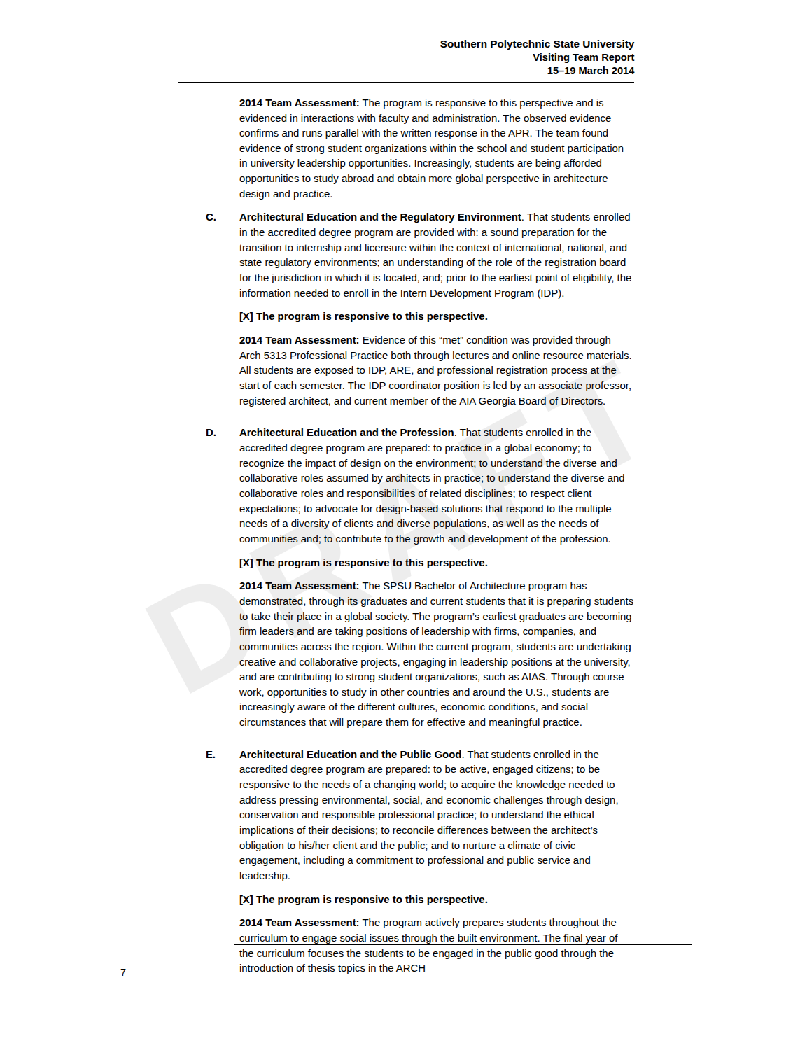DRAFT
Southern Polytechnic State University
Visiting Team Report
15–19 March 2014
2014 Team Assessment: The program is responsive to this perspective and is evidenced in interactions with faculty and administration. The observed evidence confirms and runs parallel with the written response in the APR. The team found evidence of strong student organizations within the school and student participation in university leadership opportunities. Increasingly, students are being afforded opportunities to study abroad and obtain more global perspective in architecture design and practice.
C.
Architectural Education and the Regulatory Environment. That students enrolled in the accredited degree program are provided with: a sound preparation for the transition to internship and licensure within the context of international, national, and state regulatory environments; an understanding of the role of the registration board for the jurisdiction in which it is located, and; prior to the earliest point of eligibility, the information needed to enroll in the Intern Development Program (IDP).
[X] The program is responsive to this perspective.
2014 Team Assessment: Evidence of this “met” condition was provided through Arch 5313 Professional Practice both through lectures and online resource materials. All students are exposed to IDP, ARE, and professional registration process at the start of each semester. The IDP coordinator position is led by an associate professor, registered architect, and current member of the AIA Georgia Board of Directors.
D.
Architectural Education and the Profession. That students enrolled in the accredited degree program are prepared: to practice in a global economy; to recognize the impact of design on the environment; to understand the diverse and collaborative roles assumed by architects in practice; to understand the diverse and collaborative roles and responsibilities of related disciplines; to respect client expectations; to advocate for design-based solutions that respond to the multiple needs of a diversity of clients and diverse populations, as well as the needs of communities and; to contribute to the growth and development of the profession.
[X] The program is responsive to this perspective.
2014 Team Assessment: The SPSU Bachelor of Architecture program has demonstrated, through its graduates and current students that it is preparing students to take their place in a global society. The program’s earliest graduates are becoming firm leaders and are taking positions of leadership with firms, companies, and communities across the region. Within the current program, students are undertaking creative and collaborative projects, engaging in leadership positions at the university, and are contributing to strong student organizations, such as AIAS. Through course work, opportunities to study in other countries and around the U.S., students are increasingly aware of the different cultures, economic conditions, and social circumstances that will prepare them for effective and meaningful practice.
E.
Architectural Education and the Public Good. That students enrolled in the accredited degree program are prepared: to be active, engaged citizens; to be responsive to the needs of a changing world; to acquire the knowledge needed to address pressing environmental, social, and economic challenges through design, conservation and responsible professional practice; to understand the ethical implications of their decisions; to reconcile differences between the architect’s obligation to his/her client and the public; and to nurture a climate of civic engagement, including a commitment to professional and public service and leadership.
[X] The program is responsive to this perspective.
2014 Team Assessment: The program actively prepares students throughout the curriculum to engage social issues through the built environment. The final year of the curriculum focuses the students to be engaged in the public good through the introduction of thesis topics in the ARCH
7